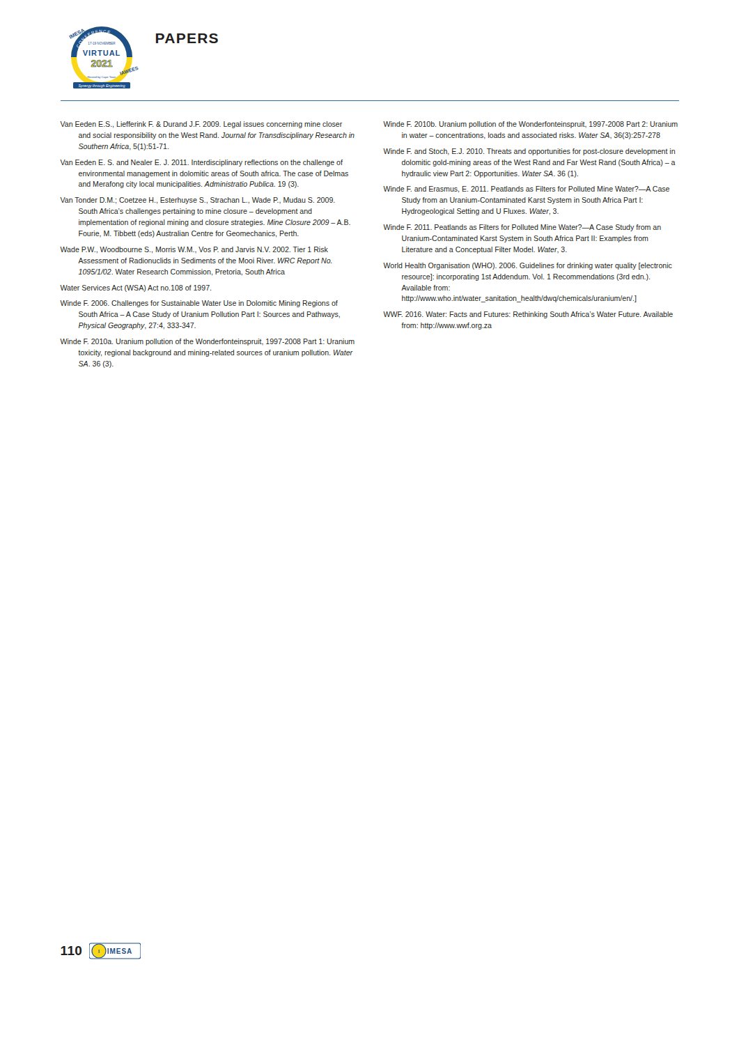CONFERENCE 17-19 NOVEMBER VIRTUAL 2021 IMESA IAWEES Hosted by Cape Town Synergy through Engineering
Papers
Van Eeden E.S., Liefferink F. & Durand J.F. 2009. Legal issues concerning mine closer and social responsibility on the West Rand. Journal for Transdisciplinary Research in Southern Africa, 5(1):51-71.
Van Eeden E. S. and Nealer E. J. 2011. Interdisciplinary reflections on the challenge of environmental management in dolomitic areas of South africa. The case of Delmas and Merafong city local municipalities. Administratio Publica. 19 (3).
Van Tonder D.M.; Coetzee H., Esterhuyse S., Strachan L., Wade P., Mudau S. 2009. South Africa’s challenges pertaining to mine closure – development and implementation of regional mining and closure strategies. Mine Closure 2009 – A.B. Fourie, M. Tibbett (eds) Australian Centre for Geomechanics, Perth.
Wade P.W., Woodbourne S., Morris W.M., Vos P. and Jarvis N.V. 2002. Tier 1 Risk Assessment of Radionuclids in Sediments of the Mooi River. WRC Report No. 1095/1/02. Water Research Commission, Pretoria, South Africa
Water Services Act (WSA) Act no.108 of 1997.
Winde F. 2006. Challenges for Sustainable Water Use in Dolomitic Mining Regions of South Africa – A Case Study of Uranium Pollution Part I: Sources and Pathways, Physical Geography, 27:4, 333-347.
Winde F. 2010a. Uranium pollution of the Wonderfonteinspruit, 1997-2008 Part 1: Uranium toxicity, regional background and mining-related sources of uranium pollution. Water SA. 36 (3).
Winde F. 2010b. Uranium pollution of the Wonderfonteinspruit, 1997-2008 Part 2: Uranium in water – concentrations, loads and associated risks. Water SA, 36(3):257-278
Winde F. and Stoch, E.J. 2010. Threats and opportunities for post-closure development in dolomitic gold-mining areas of the West Rand and Far West Rand (South Africa) – a hydraulic view Part 2: Opportunities. Water SA. 36 (1).
Winde F. and Erasmus, E. 2011. Peatlands as Filters for Polluted Mine Water?—A Case Study from an Uranium-Contaminated Karst System in South Africa Part I: Hydrogeological Setting and U Fluxes. Water, 3.
Winde F. 2011. Peatlands as Filters for Polluted Mine Water?—A Case Study from an Uranium-Contaminated Karst System in South Africa Part II: Examples from Literature and a Conceptual Filter Model. Water, 3.
World Health Organisation (WHO). 2006. Guidelines for drinking water quality [electronic resource]: incorporating 1st Addendum. Vol. 1 Recommendations (3rd edn.). Available from: http://www.who.int/water_sanitation_health/dwq/chemicals/uranium/en/.]
WWF. 2016. Water: Facts and Futures: Rethinking South Africa’s Water Future. Available from: http://www.wwf.org.za
110
I IMESA